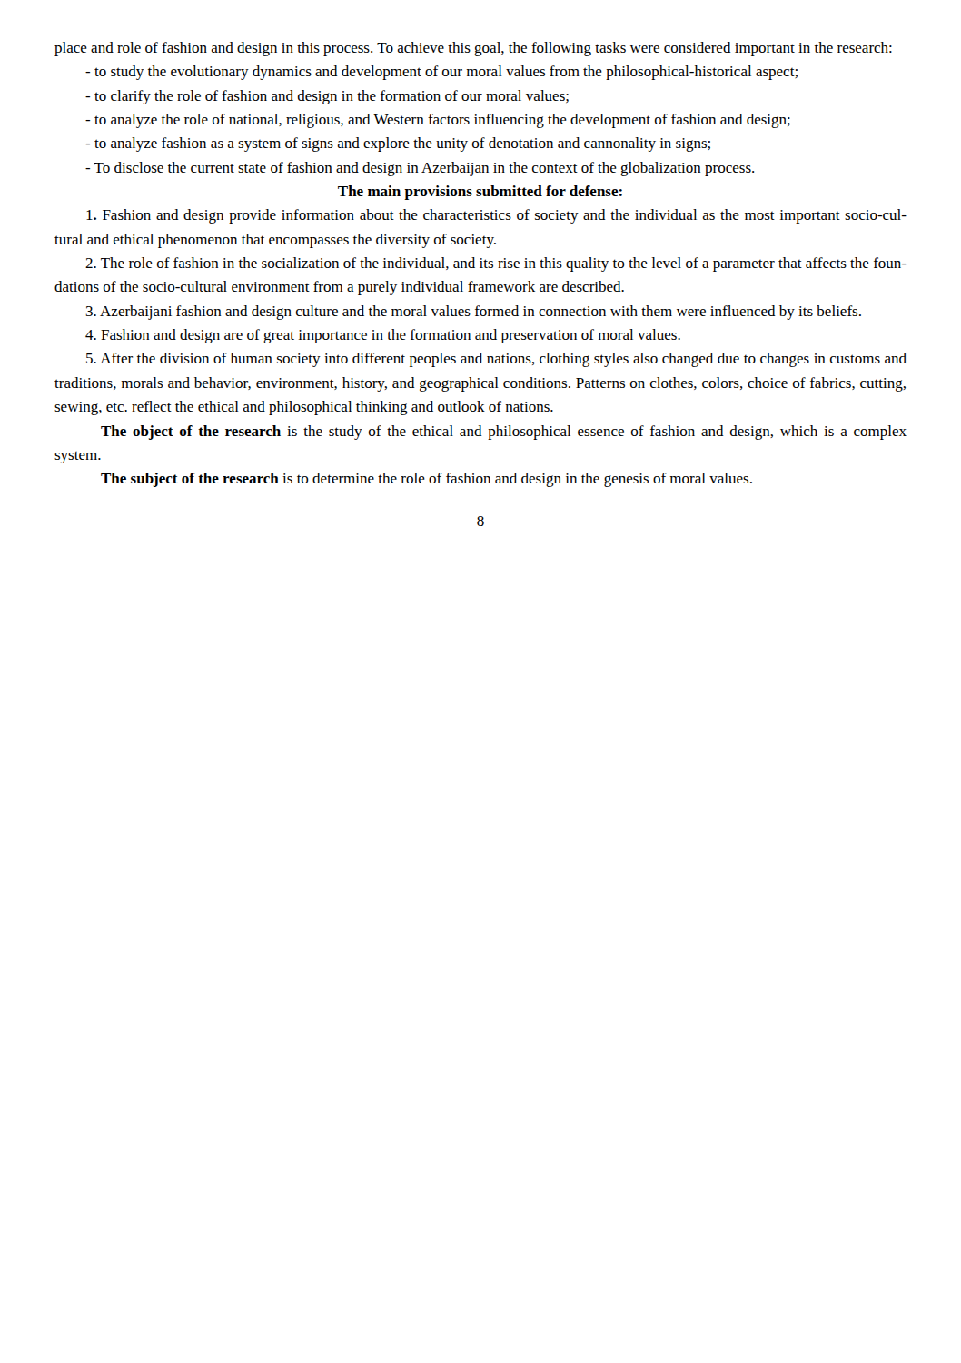place and role of fashion and design in this process. To achieve this goal, the following tasks were considered important in the research:
- to study the evolutionary dynamics and development of our moral values from the philosophical-historical aspect;
- to clarify the role of fashion and design in the formation of our moral values;
- to analyze the role of national, religious, and Western factors influencing the development of fashion and design;
- to analyze fashion as a system of signs and explore the unity of denotation and cannonality in signs;
- To disclose the current state of fashion and design in Azerbaijan in the context of the globalization process.
The main provisions submitted for defense:
1. Fashion and design provide information about the characteristics of society and the individual as the most important socio-cultural and ethical phenomenon that encompasses the diversity of society.
2. The role of fashion in the socialization of the individual, and its rise in this quality to the level of a parameter that affects the foundations of the socio-cultural environment from a purely individual framework are described.
3. Azerbaijani fashion and design culture and the moral values formed in connection with them were influenced by its beliefs.
4. Fashion and design are of great importance in the formation and preservation of moral values.
5. After the division of human society into different peoples and nations, clothing styles also changed due to changes in customs and traditions, morals and behavior, environment, history, and geographical conditions. Patterns on clothes, colors, choice of fabrics, cutting, sewing, etc. reflect the ethical and philosophical thinking and outlook of nations.
The object of the research is the study of the ethical and philosophical essence of fashion and design, which is a complex system.
The subject of the research is to determine the role of fashion and design in the genesis of moral values.
8